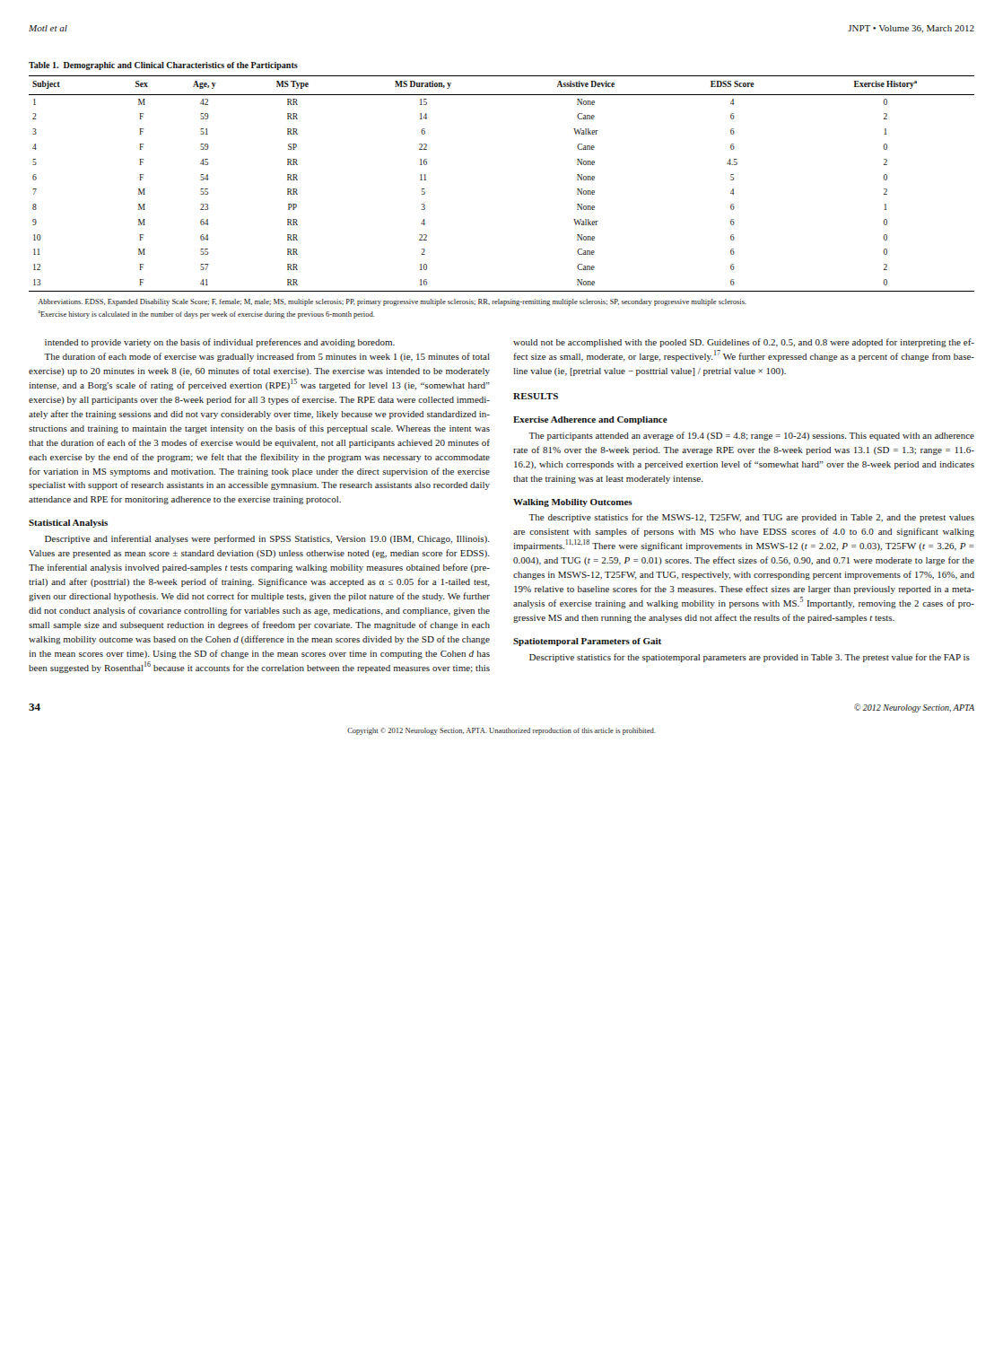Motl et al
JNPT • Volume 36, March 2012
Table 1. Demographic and Clinical Characteristics of the Participants
| Subject | Sex | Age, y | MS Type | MS Duration, y | Assistive Device | EDSS Score | Exercise History a |
| --- | --- | --- | --- | --- | --- | --- | --- |
| 1 | M | 42 | RR | 15 | None | 4 | 0 |
| 2 | F | 59 | RR | 14 | Cane | 6 | 2 |
| 3 | F | 51 | RR | 6 | Walker | 6 | 1 |
| 4 | F | 59 | SP | 22 | Cane | 6 | 0 |
| 5 | F | 45 | RR | 16 | None | 4.5 | 2 |
| 6 | F | 54 | RR | 11 | None | 5 | 0 |
| 7 | M | 55 | RR | 5 | None | 4 | 2 |
| 8 | M | 23 | PP | 3 | None | 6 | 1 |
| 9 | M | 64 | RR | 4 | Walker | 6 | 0 |
| 10 | F | 64 | RR | 22 | None | 6 | 0 |
| 11 | M | 55 | RR | 2 | Cane | 6 | 0 |
| 12 | F | 57 | RR | 10 | Cane | 6 | 2 |
| 13 | F | 41 | RR | 16 | None | 6 | 0 |
Abbreviations. EDSS, Expanded Disability Scale Score; F, female; M, male; MS, multiple sclerosis; PP, primary progressive multiple sclerosis; RR, relapsing-remitting multiple sclerosis; SP, secondary progressive multiple sclerosis.
aExercise history is calculated in the number of days per week of exercise during the previous 6-month period.
intended to provide variety on the basis of individual preferences and avoiding boredom.
The duration of each mode of exercise was gradually increased from 5 minutes in week 1 (ie, 15 minutes of total exercise) up to 20 minutes in week 8 (ie, 60 minutes of total exercise). The exercise was intended to be moderately intense, and a Borg's scale of rating of perceived exertion (RPE)15 was targeted for level 13 (ie, “somewhat hard” exercise) by all participants over the 8-week period for all 3 types of exercise. The RPE data were collected immediately after the training sessions and did not vary considerably over time, likely because we provided standardized instructions and training to maintain the target intensity on the basis of this perceptual scale. Whereas the intent was that the duration of each of the 3 modes of exercise would be equivalent, not all participants achieved 20 minutes of each exercise by the end of the program; we felt that the flexibility in the program was necessary to accommodate for variation in MS symptoms and motivation. The training took place under the direct supervision of the exercise specialist with support of research assistants in an accessible gymnasium. The research assistants also recorded daily attendance and RPE for monitoring adherence to the exercise training protocol.
Statistical Analysis
Descriptive and inferential analyses were performed in SPSS Statistics, Version 19.0 (IBM, Chicago, Illinois). Values are presented as mean score ± standard deviation (SD) unless otherwise noted (eg, median score for EDSS). The inferential analysis involved paired-samples t tests comparing walking mobility measures obtained before (pretrial) and after (posttrial) the 8-week period of training. Significance was accepted as α ≤ 0.05 for a 1-tailed test, given our directional hypothesis. We did not correct for multiple tests, given the pilot nature of the study. We further did not conduct analysis of covariance controlling for variables such as age, medications, and compliance, given the small sample size and subsequent reduction in degrees of freedom per covariate. The magnitude of change in each walking mobility outcome was based on the Cohen d (difference in the mean scores divided by the SD of the change in the mean scores over time). Using the SD of change in the mean scores over time in computing the Cohen d has been suggested by Rosenthal16 because it accounts for the correlation between the repeated measures over time; this would not be accomplished with the pooled SD. Guidelines of 0.2, 0.5, and 0.8 were adopted for interpreting the effect size as small, moderate, or large, respectively.17 We further expressed change as a percent of change from baseline value (ie, [pretrial value − posttrial value] / pretrial value × 100).
Results
Exercise Adherence and Compliance
The participants attended an average of 19.4 (SD = 4.8; range = 10-24) sessions. This equated with an adherence rate of 81% over the 8-week period. The average RPE over the 8-week period was 13.1 (SD = 1.3; range = 11.6-16.2), which corresponds with a perceived exertion level of “somewhat hard” over the 8-week period and indicates that the training was at least moderately intense.
Walking Mobility Outcomes
The descriptive statistics for the MSWS-12, T25FW, and TUG are provided in Table 2, and the pretest values are consistent with samples of persons with MS who have EDSS scores of 4.0 to 6.0 and significant walking impairments.11,12,18 There were significant improvements in MSWS-12 (t = 2.02, P = 0.03), T25FW (t = 3.26, P = 0.004), and TUG (t = 2.59, P = 0.01) scores. The effect sizes of 0.56, 0.90, and 0.71 were moderate to large for the changes in MSWS-12, T25FW, and TUG, respectively, with corresponding percent improvements of 17%, 16%, and 19% relative to baseline scores for the 3 measures. These effect sizes are larger than previously reported in a meta-analysis of exercise training and walking mobility in persons with MS.5 Importantly, removing the 2 cases of progressive MS and then running the analyses did not affect the results of the paired-samples t tests.
Spatiotemporal Parameters of Gait
Descriptive statistics for the spatiotemporal parameters are provided in Table 3. The pretest value for the FAP is
34
© 2012 Neurology Section, APTA
Copyright © 2012 Neurology Section, APTA. Unauthorized reproduction of this article is prohibited.